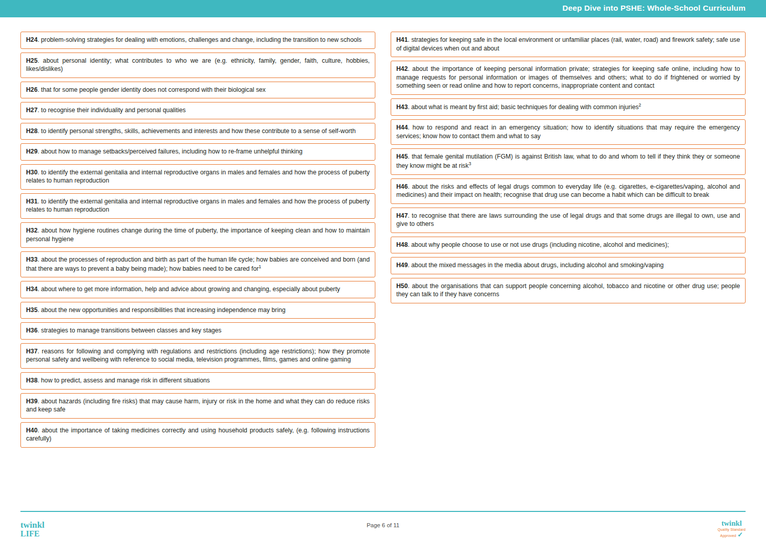Deep Dive into PSHE: Whole-School Curriculum
H24. problem-solving strategies for dealing with emotions, challenges and change, including the transition to new schools
H25. about personal identity; what contributes to who we are (e.g. ethnicity, family, gender, faith, culture, hobbies, likes/dislikes)
H26. that for some people gender identity does not correspond with their biological sex
H27. to recognise their individuality and personal qualities
H28. to identify personal strengths, skills, achievements and interests and how these contribute to a sense of self-worth
H29. about how to manage setbacks/perceived failures, including how to re-frame unhelpful thinking
H30. to identify the external genitalia and internal reproductive organs in males and females and how the process of puberty relates to human reproduction
H31. to identify the external genitalia and internal reproductive organs in males and females and how the process of puberty relates to human reproduction
H32. about how hygiene routines change during the time of puberty, the importance of keeping clean and how to maintain personal hygiene
H33. about the processes of reproduction and birth as part of the human life cycle; how babies are conceived and born (and that there are ways to prevent a baby being made); how babies need to be cared for1
H34. about where to get more information, help and advice about growing and changing, especially about puberty
H35. about the new opportunities and responsibilities that increasing independence may bring
H36. strategies to manage transitions between classes and key stages
H37. reasons for following and complying with regulations and restrictions (including age restrictions); how they promote personal safety and wellbeing with reference to social media, television programmes, films, games and online gaming
H38. how to predict, assess and manage risk in different situations
H39. about hazards (including fire risks) that may cause harm, injury or risk in the home and what they can do reduce risks and keep safe
H40. about the importance of taking medicines correctly and using household products safely, (e.g. following instructions carefully)
H41. strategies for keeping safe in the local environment or unfamiliar places (rail, water, road) and firework safety; safe use of digital devices when out and about
H42. about the importance of keeping personal information private; strategies for keeping safe online, including how to manage requests for personal information or images of themselves and others; what to do if frightened or worried by something seen or read online and how to report concerns, inappropriate content and contact
H43. about what is meant by first aid; basic techniques for dealing with common injuries2
H44. how to respond and react in an emergency situation; how to identify situations that may require the emergency services; know how to contact them and what to say
H45. that female genital mutilation (FGM) is against British law, what to do and whom to tell if they think they or someone they know might be at risk3
H46. about the risks and effects of legal drugs common to everyday life (e.g. cigarettes, e-cigarettes/vaping, alcohol and medicines) and their impact on health; recognise that drug use can become a habit which can be difficult to break
H47. to recognise that there are laws surrounding the use of legal drugs and that some drugs are illegal to own, use and give to others
H48. about why people choose to use or not use drugs (including nicotine, alcohol and medicines);
H49. about the mixed messages in the media about drugs, including alcohol and smoking/vaping
H50. about the organisations that can support people concerning alcohol, tobacco and nicotine or other drug use; people they can talk to if they have concerns
Page 6 of 11
twinkl LIFE
twinkl
Quality Standard
Approved ✓